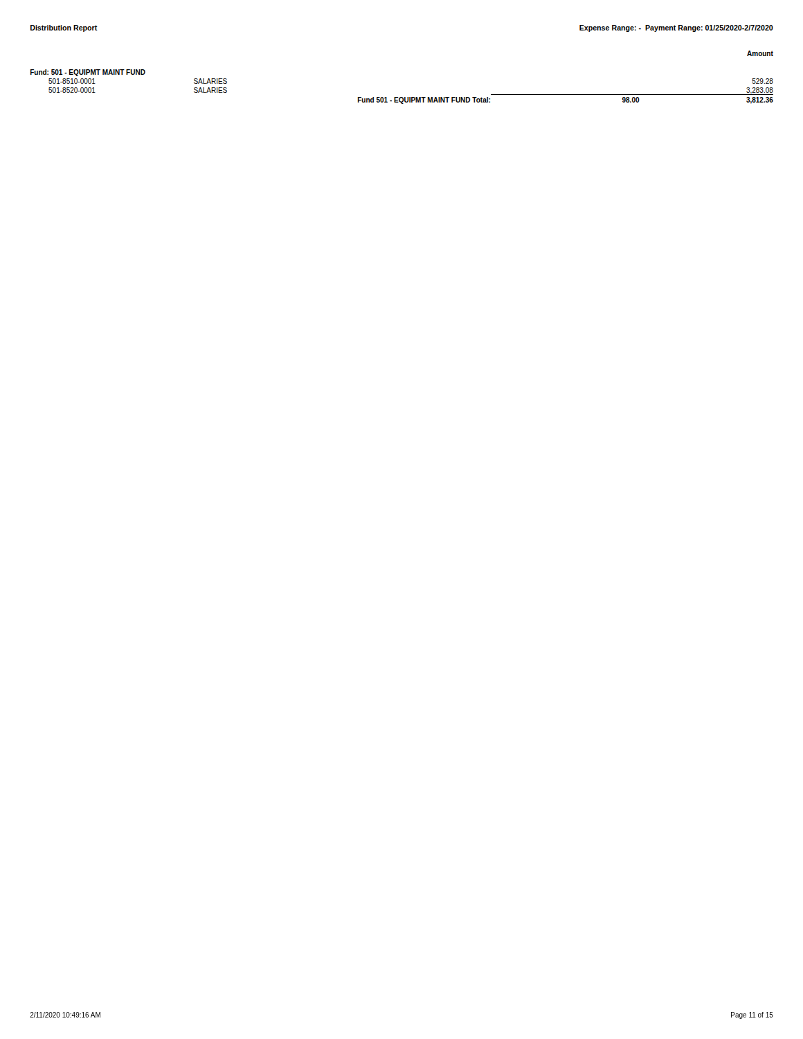Distribution Report Expense Range: - Payment Range: 01/25/2020-2/7/2020
Amount
Fund: 501 - EQUIPMT MAINT FUND
| 501-8510-0001 | SALARIES | | 529.28 |
| 501-8520-0001 | SALARIES | | 3,283.08 |
| | Fund 501 - EQUIPMT MAINT FUND Total: | 98.00 | 3,812.36 |
2/11/2020 10:49:16 AM Page 11 of 15